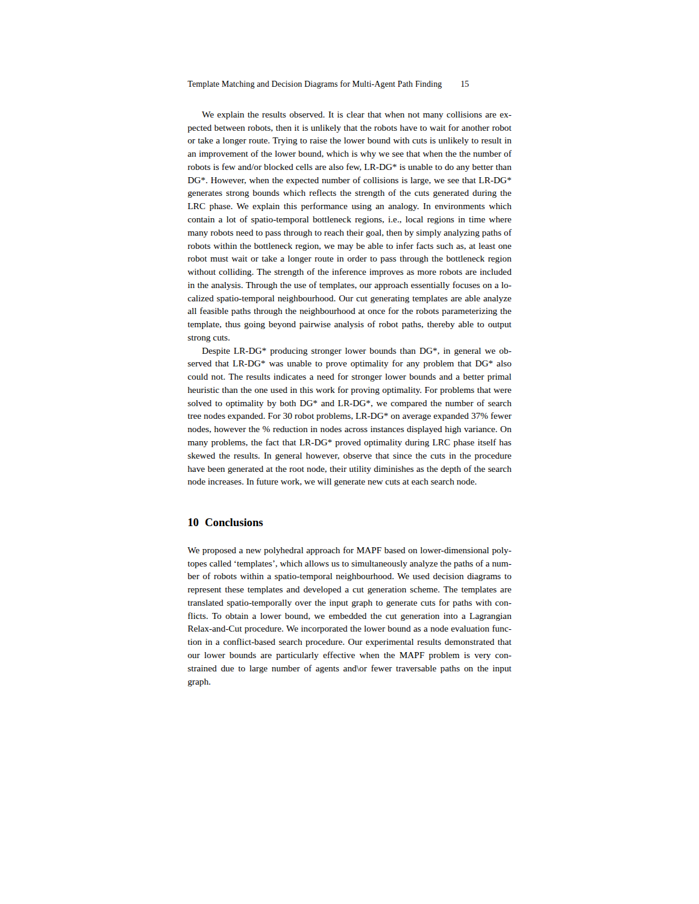Template Matching and Decision Diagrams for Multi-Agent Path Finding 15
We explain the results observed. It is clear that when not many collisions are expected between robots, then it is unlikely that the robots have to wait for another robot or take a longer route. Trying to raise the lower bound with cuts is unlikely to result in an improvement of the lower bound, which is why we see that when the the number of robots is few and/or blocked cells are also few, LR-DG* is unable to do any better than DG*. However, when the expected number of collisions is large, we see that LR-DG* generates strong bounds which reflects the strength of the cuts generated during the LRC phase. We explain this performance using an analogy. In environments which contain a lot of spatio-temporal bottleneck regions, i.e., local regions in time where many robots need to pass through to reach their goal, then by simply analyzing paths of robots within the bottleneck region, we may be able to infer facts such as, at least one robot must wait or take a longer route in order to pass through the bottleneck region without colliding. The strength of the inference improves as more robots are included in the analysis. Through the use of templates, our approach essentially focuses on a localized spatio-temporal neighbourhood. Our cut generating templates are able analyze all feasible paths through the neighbourhood at once for the robots parameterizing the template, thus going beyond pairwise analysis of robot paths, thereby able to output strong cuts.
Despite LR-DG* producing stronger lower bounds than DG*, in general we observed that LR-DG* was unable to prove optimality for any problem that DG* also could not. The results indicates a need for stronger lower bounds and a better primal heuristic than the one used in this work for proving optimality. For problems that were solved to optimality by both DG* and LR-DG*, we compared the number of search tree nodes expanded. For 30 robot problems, LR-DG* on average expanded 37% fewer nodes, however the % reduction in nodes across instances displayed high variance. On many problems, the fact that LR-DG* proved optimality during LRC phase itself has skewed the results. In general however, observe that since the cuts in the procedure have been generated at the root node, their utility diminishes as the depth of the search node increases. In future work, we will generate new cuts at each search node.
10 Conclusions
We proposed a new polyhedral approach for MAPF based on lower-dimensional polytopes called ‘templates’, which allows us to simultaneously analyze the paths of a number of robots within a spatio-temporal neighbourhood. We used decision diagrams to represent these templates and developed a cut generation scheme. The templates are translated spatio-temporally over the input graph to generate cuts for paths with conflicts. To obtain a lower bound, we embedded the cut generation into a Lagrangian Relax-and-Cut procedure. We incorporated the lower bound as a node evaluation function in a conflict-based search procedure. Our experimental results demonstrated that our lower bounds are particularly effective when the MAPF problem is very constrained due to large number of agents and\or fewer traversable paths on the input graph.